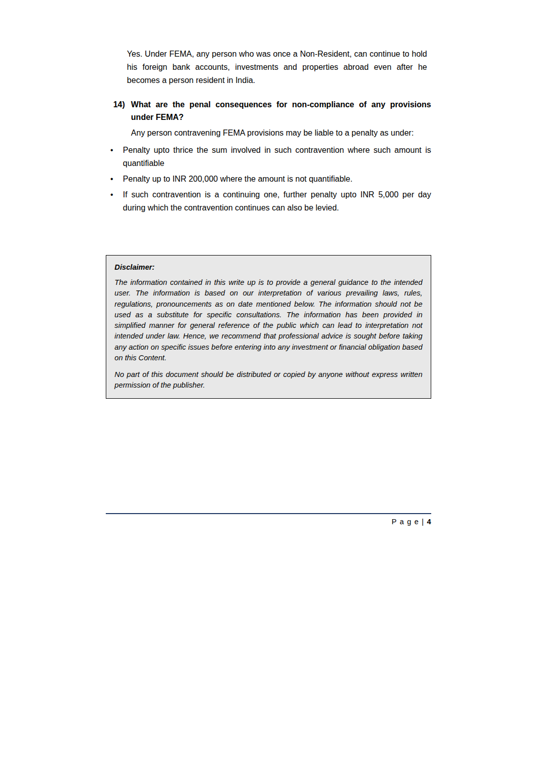Yes. Under FEMA, any person who was once a Non-Resident, can continue to hold his foreign bank accounts, investments and properties abroad even after he becomes a person resident in India.
What are the penal consequences for non-compliance of any provisions under FEMA?
Any person contravening FEMA provisions may be liable to a penalty as under:
Penalty upto thrice the sum involved in such contravention where such amount is quantifiable
Penalty up to INR 200,000 where the amount is not quantifiable.
If such contravention is a continuing one, further penalty upto INR 5,000 per day during which the contravention continues can also be levied.
Disclaimer:
The information contained in this write up is to provide a general guidance to the intended user. The information is based on our interpretation of various prevailing laws, rules, regulations, pronouncements as on date mentioned below. The information should not be used as a substitute for specific consultations. The information has been provided in simplified manner for general reference of the public which can lead to interpretation not intended under law. Hence, we recommend that professional advice is sought before taking any action on specific issues before entering into any investment or financial obligation based on this Content.
No part of this document should be distributed or copied by anyone without express written permission of the publisher.
P a g e | 4